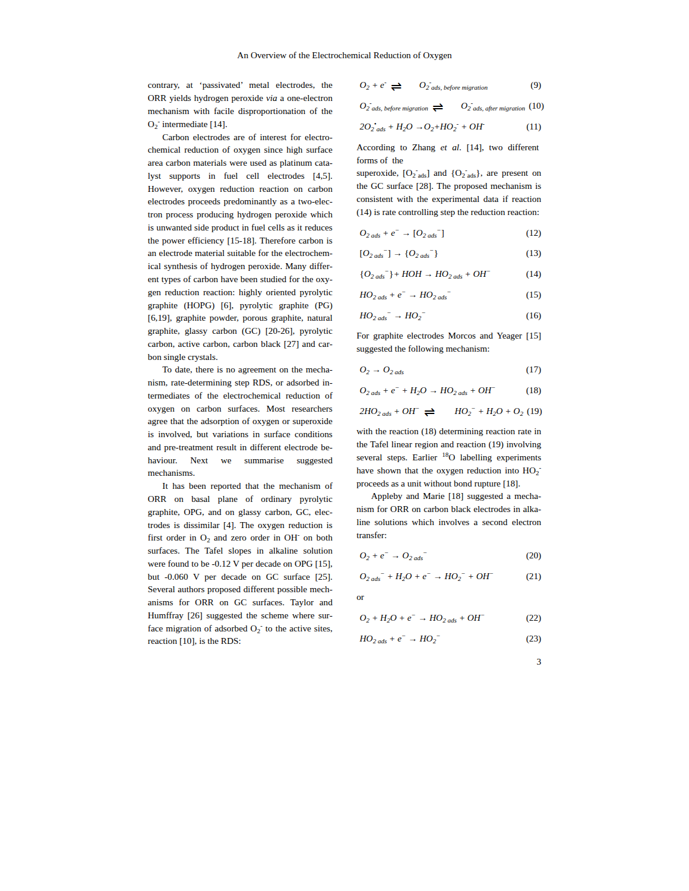An Overview of the Electrochemical Reduction of Oxygen
contrary, at ‘passivated’ metal electrodes, the ORR yields hydrogen peroxide via a one-electron mechanism with facile disproportionation of the O2- intermediate [14].
Carbon electrodes are of interest for electrochemical reduction of oxygen since high surface area carbon materials were used as platinum catalyst supports in fuel cell electrodes [4,5]. However, oxygen reduction reaction on carbon electrodes proceeds predominantly as a two-electron process producing hydrogen peroxide which is unwanted side product in fuel cells as it reduces the power efficiency [15-18]. Therefore carbon is an electrode material suitable for the electrochemical synthesis of hydrogen peroxide. Many different types of carbon have been studied for the oxygen reduction reaction: highly oriented pyrolytic graphite (HOPG) [6], pyrolytic graphite (PG) [6,19], graphite powder, porous graphite, natural graphite, glassy carbon (GC) [20-26], pyrolytic carbon, active carbon, carbon black [27] and carbon single crystals.
To date, there is no agreement on the mechanism, rate-determining step RDS, or adsorbed intermediates of the electrochemical reduction of oxygen on carbon surfaces. Most researchers agree that the adsorption of oxygen or superoxide is involved, but variations in surface conditions and pre-treatment result in different electrode behaviour. Next we summarise suggested mechanisms.
It has been reported that the mechanism of ORR on basal plane of ordinary pyrolytic graphite, OPG, and on glassy carbon, GC, electrodes is dissimilar [4]. The oxygen reduction is first order in O2 and zero order in OH- on both surfaces. The Tafel slopes in alkaline solution were found to be -0.12 V per decade on OPG [15], but -0.060 V per decade on GC surface [25]. Several authors proposed different possible mechanisms for ORR on GC surfaces. Taylor and Humffray [26] suggested the scheme where surface migration of adsorbed O2- to the active sites, reaction [10], is the RDS:
O2 + e- O2-ads, before migration (9)
O2-ads, before migration O2-ads, after migration (10)
2O2•ads + H2O →O2+HO2- + OH- (11)
According to Zhang et al. [14], two different forms of the
superoxide, [O2-ads] and {O2-ads}, are present on the GC surface [28]. The proposed mechanism is consistent with the experimental data if reaction (14) is rate controlling step the reduction reaction:
O2 ads + e− → [O2 ads−] (12)
[O2 ads−] → {O2 ads−} (13)
{O2 ads−}+ HOH → HO2 ads + OH− (14)
HO2 ads + e− → HO2 ads− (15)
HO2 ads− → HO2− (16)
For graphite electrodes Morcos and Yeager [15] suggested the following mechanism:
O2 → O2 ads (17)
O2 ads + e− + H2O → HO2 ads + OH− (18)
2HO2 ads + OH− HO2− + H2O + O2 (19)
with the reaction (18) determining reaction rate in the Tafel linear region and reaction (19) involving several steps. Earlier 18O labelling experiments have shown that the oxygen reduction into HO2- proceeds as a unit without bond rupture [18].
Appleby and Marie [18] suggested a mechanism for ORR on carbon black electrodes in alkaline solutions which involves a second electron transfer:
O2 + e− → O2 ads− (20)
O2 ads− + H2O + e− → HO2− + OH− (21)
or
O2 + H2O + e− → HO2 ads + OH− (22)
HO2 ads + e− → HO2− (23)
3